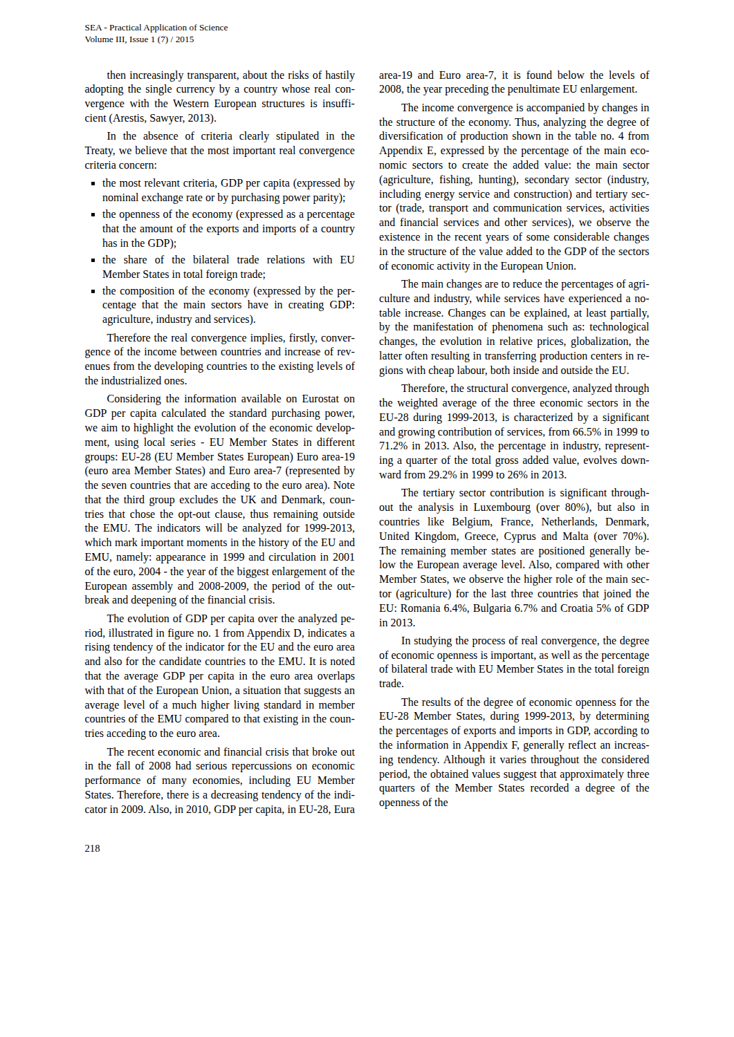SEA - Practical Application of Science
Volume III, Issue 1 (7) / 2015
then increasingly transparent, about the risks of hastily adopting the single currency by a country whose real convergence with the Western European structures is insufficient (Arestis, Sawyer, 2013).
In the absence of criteria clearly stipulated in the Treaty, we believe that the most important real convergence criteria concern:
the most relevant criteria, GDP per capita (expressed by nominal exchange rate or by purchasing power parity);
the openness of the economy (expressed as a percentage that the amount of the exports and imports of a country has in the GDP);
the share of the bilateral trade relations with EU Member States in total foreign trade;
the composition of the economy (expressed by the percentage that the main sectors have in creating GDP: agriculture, industry and services).
Therefore the real convergence implies, firstly, convergence of the income between countries and increase of revenues from the developing countries to the existing levels of the industrialized ones.
Considering the information available on Eurostat on GDP per capita calculated the standard purchasing power, we aim to highlight the evolution of the economic development, using local series - EU Member States in different groups: EU-28 (EU Member States European) Euro area-19 (euro area Member States) and Euro area-7 (represented by the seven countries that are acceding to the euro area). Note that the third group excludes the UK and Denmark, countries that chose the opt-out clause, thus remaining outside the EMU. The indicators will be analyzed for 1999-2013, which mark important moments in the history of the EU and EMU, namely: appearance in 1999 and circulation in 2001 of the euro, 2004 - the year of the biggest enlargement of the European assembly and 2008-2009, the period of the outbreak and deepening of the financial crisis.
The evolution of GDP per capita over the analyzed period, illustrated in figure no. 1 from Appendix D, indicates a rising tendency of the indicator for the EU and the euro area and also for the candidate countries to the EMU. It is noted that the average GDP per capita in the euro area overlaps with that of the European Union, a situation that suggests an average level of a much higher living standard in member countries of the EMU compared to that existing in the countries acceding to the euro area.
The recent economic and financial crisis that broke out in the fall of 2008 had serious repercussions on economic performance of many economies, including EU Member States. Therefore, there is a decreasing tendency of the indicator in 2009. Also, in 2010, GDP per capita, in EU-28, Eura area-19 and Euro area-7, it is found below the levels of 2008, the year preceding the penultimate EU enlargement.
The income convergence is accompanied by changes in the structure of the economy. Thus, analyzing the degree of diversification of production shown in the table no. 4 from Appendix E, expressed by the percentage of the main economic sectors to create the added value: the main sector (agriculture, fishing, hunting), secondary sector (industry, including energy service and construction) and tertiary sector (trade, transport and communication services, activities and financial services and other services), we observe the existence in the recent years of some considerable changes in the structure of the value added to the GDP of the sectors of economic activity in the European Union.
The main changes are to reduce the percentages of agriculture and industry, while services have experienced a notable increase. Changes can be explained, at least partially, by the manifestation of phenomena such as: technological changes, the evolution in relative prices, globalization, the latter often resulting in transferring production centers in regions with cheap labour, both inside and outside the EU.
Therefore, the structural convergence, analyzed through the weighted average of the three economic sectors in the EU-28 during 1999-2013, is characterized by a significant and growing contribution of services, from 66.5% in 1999 to 71.2% in 2013. Also, the percentage in industry, representing a quarter of the total gross added value, evolves downward from 29.2% in 1999 to 26% in 2013.
The tertiary sector contribution is significant throughout the analysis in Luxembourg (over 80%), but also in countries like Belgium, France, Netherlands, Denmark, United Kingdom, Greece, Cyprus and Malta (over 70%). The remaining member states are positioned generally below the European average level. Also, compared with other Member States, we observe the higher role of the main sector (agriculture) for the last three countries that joined the EU: Romania 6.4%, Bulgaria 6.7% and Croatia 5% of GDP in 2013.
In studying the process of real convergence, the degree of economic openness is important, as well as the percentage of bilateral trade with EU Member States in the total foreign trade.
The results of the degree of economic openness for the EU-28 Member States, during 1999-2013, by determining the percentages of exports and imports in GDP, according to the information in Appendix F, generally reflect an increasing tendency. Although it varies throughout the considered period, the obtained values suggest that approximately three quarters of the Member States recorded a degree of the openness of the
218